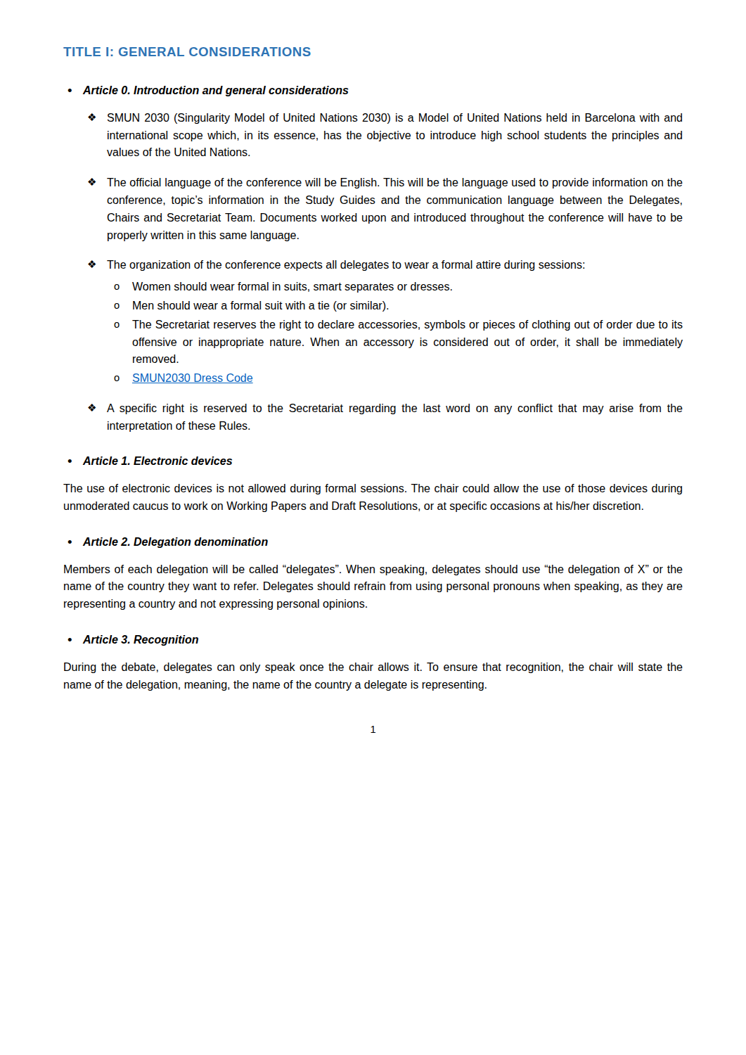TITLE I: GENERAL CONSIDERATIONS
Article 0. Introduction and general considerations
SMUN 2030 (Singularity Model of United Nations 2030) is a Model of United Nations held in Barcelona with and international scope which, in its essence, has the objective to introduce high school students the principles and values of the United Nations.
The official language of the conference will be English. This will be the language used to provide information on the conference, topic’s information in the Study Guides and the communication language between the Delegates, Chairs and Secretariat Team. Documents worked upon and introduced throughout the conference will have to be properly written in this same language.
The organization of the conference expects all delegates to wear a formal attire during sessions:
Women should wear formal in suits, smart separates or dresses.
Men should wear a formal suit with a tie (or similar).
The Secretariat reserves the right to declare accessories, symbols or pieces of clothing out of order due to its offensive or inappropriate nature. When an accessory is considered out of order, it shall be immediately removed.
SMUN2030 Dress Code
A specific right is reserved to the Secretariat regarding the last word on any conflict that may arise from the interpretation of these Rules.
Article 1. Electronic devices
The use of electronic devices is not allowed during formal sessions. The chair could allow the use of those devices during unmoderated caucus to work on Working Papers and Draft Resolutions, or at specific occasions at his/her discretion.
Article 2. Delegation denomination
Members of each delegation will be called “delegates”. When speaking, delegates should use “the delegation of X” or the name of the country they want to refer. Delegates should refrain from using personal pronouns when speaking, as they are representing a country and not expressing personal opinions.
Article 3. Recognition
During the debate, delegates can only speak once the chair allows it. To ensure that recognition, the chair will state the name of the delegation, meaning, the name of the country a delegate is representing.
1